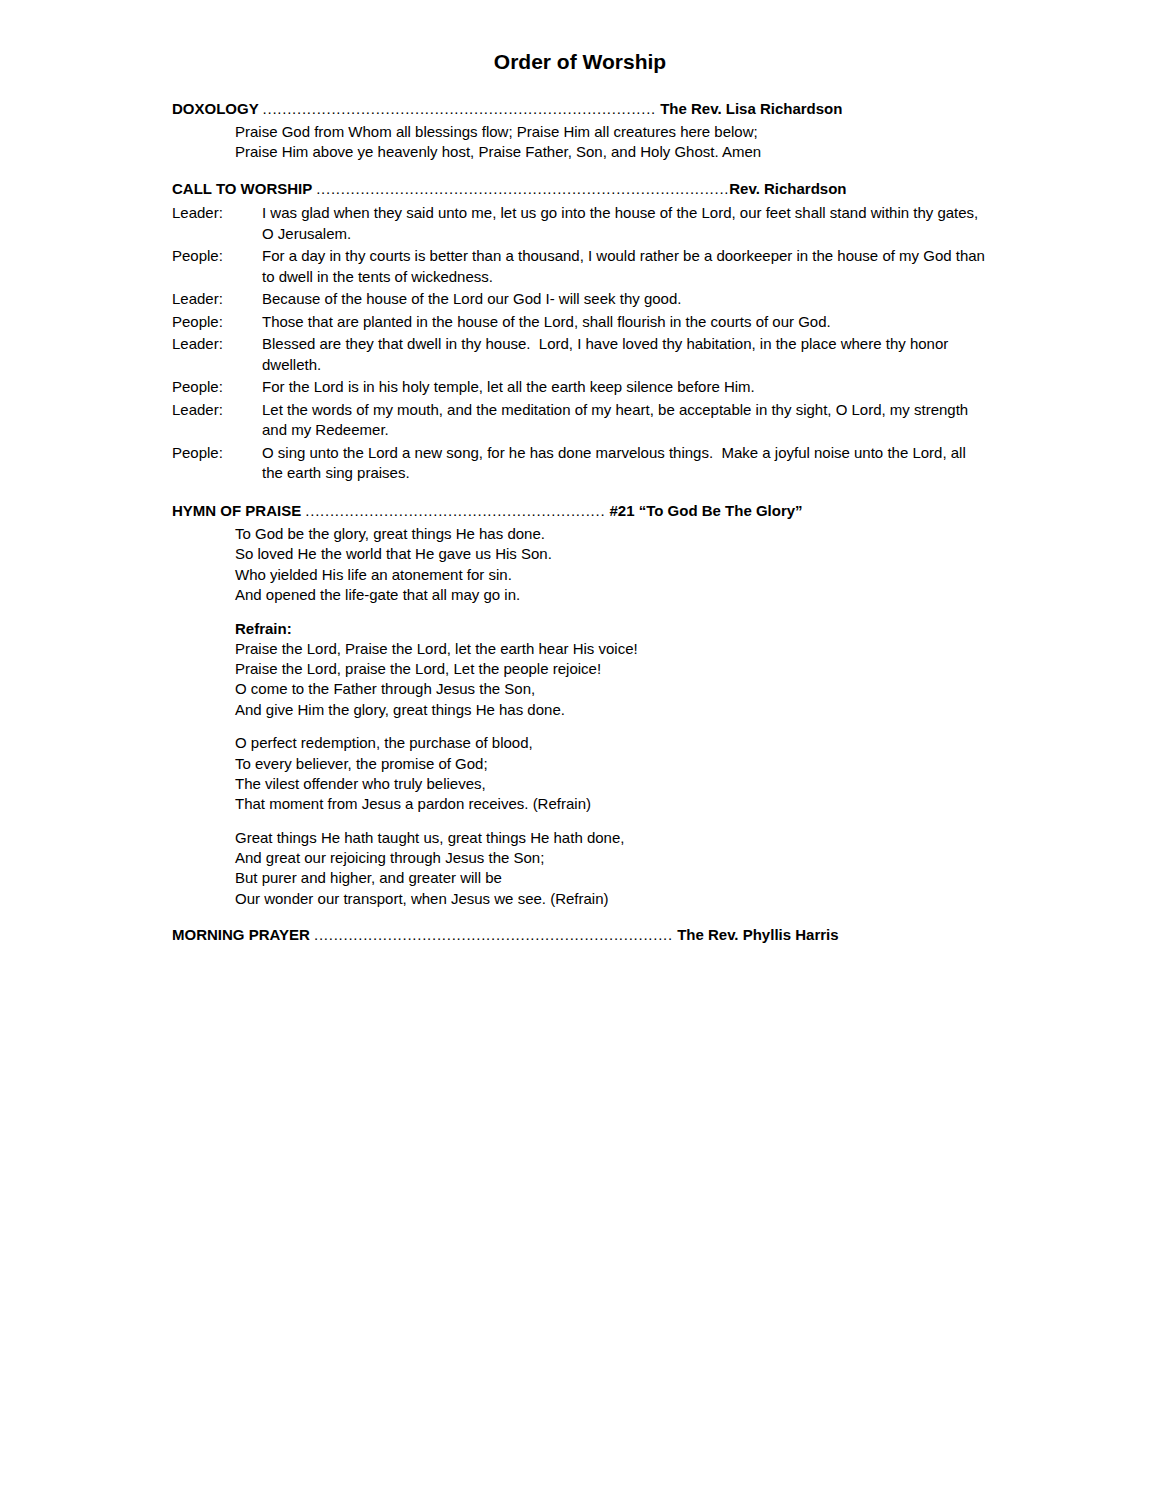Order of Worship
DOXOLOGY ................................................................................ The Rev. Lisa Richardson
Praise God from Whom all blessings flow; Praise Him all creatures here below;
Praise Him above ye heavenly host, Praise Father, Son, and Holy Ghost. Amen
CALL TO WORSHIP .................................................................................... Rev. Richardson
| Leader: | I was glad when they said unto me, let us go into the house of the Lord, our feet shall stand within thy gates, O Jerusalem. |
| People: | For a day in thy courts is better than a thousand, I would rather be a doorkeeper in the house of my God than to dwell in the tents of wickedness. |
| Leader: | Because of the house of the Lord our God I- will seek thy good. |
| People: | Those that are planted in the house of the Lord, shall flourish in the courts of our God. |
| Leader: | Blessed are they that dwell in thy house. Lord, I have loved thy habitation, in the place where thy honor dwelleth. |
| People: | For the Lord is in his holy temple, let all the earth keep silence before Him. |
| Leader: | Let the words of my mouth, and the meditation of my heart, be acceptable in thy sight, O Lord, my strength and my Redeemer. |
| People: | O sing unto the Lord a new song, for he has done marvelous things. Make a joyful noise unto the Lord, all the earth sing praises. |
HYMN OF PRAISE ............................................................. #21 “To God Be The Glory”
To God be the glory, great things He has done.
So loved He the world that He gave us His Son.
Who yielded His life an atonement for sin.
And opened the life-gate that all may go in.
Refrain:
Praise the Lord, Praise the Lord, let the earth hear His voice!
Praise the Lord, praise the Lord, Let the people rejoice!
O come to the Father through Jesus the Son,
And give Him the glory, great things He has done.
O perfect redemption, the purchase of blood,
To every believer, the promise of God;
The vilest offender who truly believes,
That moment from Jesus a pardon receives. (Refrain)
Great things He hath taught us, great things He hath done,
And great our rejoicing through Jesus the Son;
But purer and higher, and greater will be
Our wonder our transport, when Jesus we see. (Refrain)
MORNING PRAYER ......................................................................... The Rev. Phyllis Harris